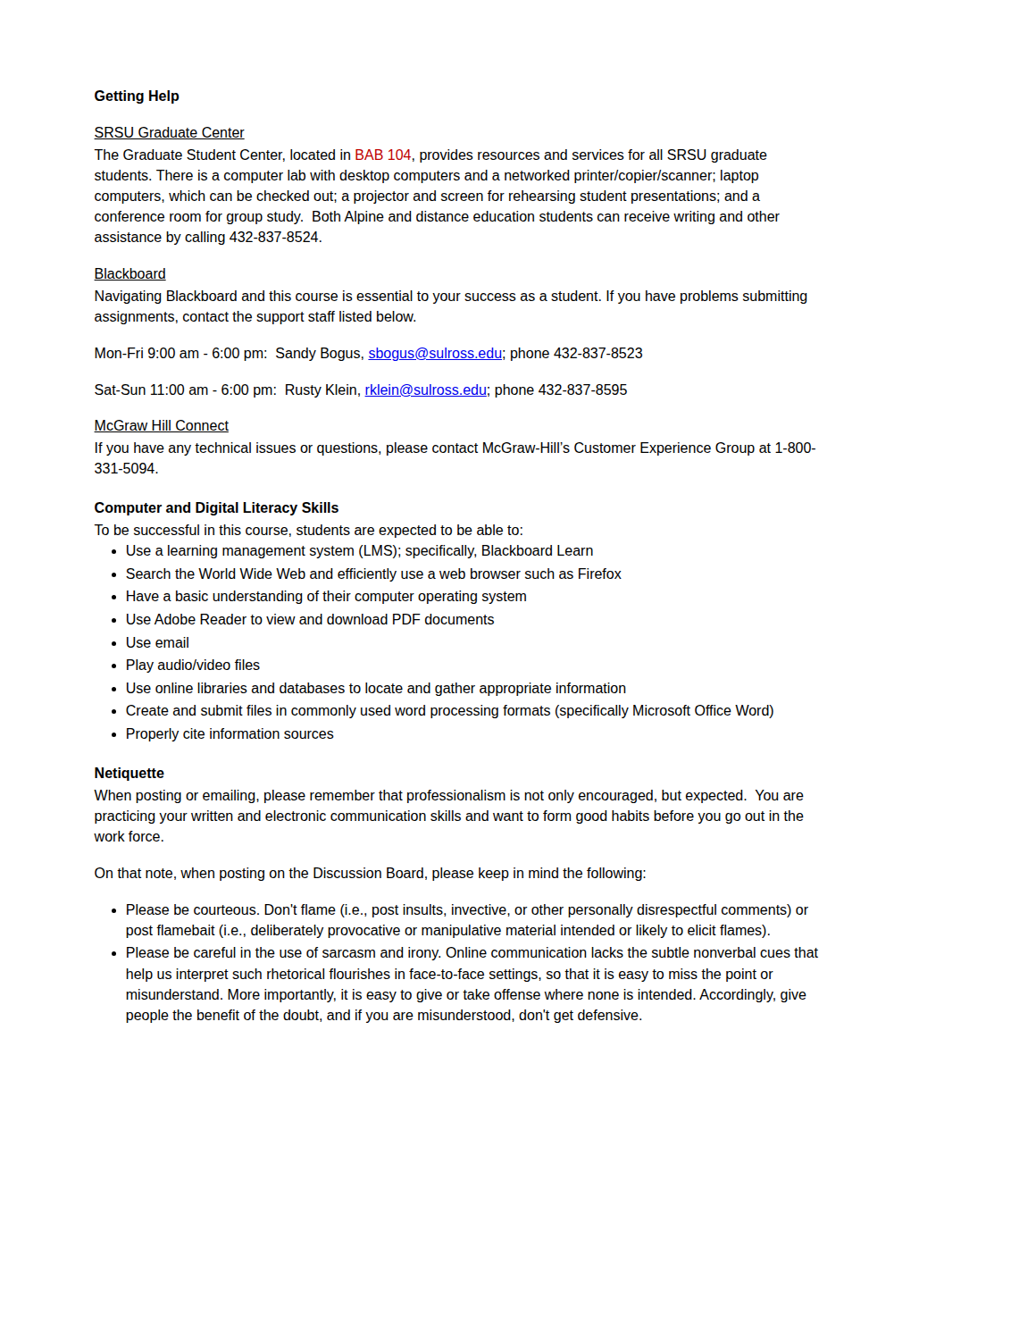Getting Help
SRSU Graduate Center
The Graduate Student Center, located in BAB 104, provides resources and services for all SRSU graduate students. There is a computer lab with desktop computers and a networked printer/copier/scanner; laptop computers, which can be checked out; a projector and screen for rehearsing student presentations; and a conference room for group study. Both Alpine and distance education students can receive writing and other assistance by calling 432-837-8524.
Blackboard
Navigating Blackboard and this course is essential to your success as a student. If you have problems submitting assignments, contact the support staff listed below.
Mon-Fri 9:00 am - 6:00 pm: Sandy Bogus, sbogus@sulross.edu; phone 432-837-8523
Sat-Sun 11:00 am - 6:00 pm: Rusty Klein, rklein@sulross.edu; phone 432-837-8595
McGraw Hill Connect
If you have any technical issues or questions, please contact McGraw-Hill’s Customer Experience Group at 1-800-331-5094.
Computer and Digital Literacy Skills
To be successful in this course, students are expected to be able to:
Use a learning management system (LMS); specifically, Blackboard Learn
Search the World Wide Web and efficiently use a web browser such as Firefox
Have a basic understanding of their computer operating system
Use Adobe Reader to view and download PDF documents
Use email
Play audio/video files
Use online libraries and databases to locate and gather appropriate information
Create and submit files in commonly used word processing formats (specifically Microsoft Office Word)
Properly cite information sources
Netiquette
When posting or emailing, please remember that professionalism is not only encouraged, but expected. You are practicing your written and electronic communication skills and want to form good habits before you go out in the work force.
On that note, when posting on the Discussion Board, please keep in mind the following:
Please be courteous. Don't flame (i.e., post insults, invective, or other personally disrespectful comments) or post flamebait (i.e., deliberately provocative or manipulative material intended or likely to elicit flames).
Please be careful in the use of sarcasm and irony. Online communication lacks the subtle nonverbal cues that help us interpret such rhetorical flourishes in face-to-face settings, so that it is easy to miss the point or misunderstand. More importantly, it is easy to give or take offense where none is intended. Accordingly, give people the benefit of the doubt, and if you are misunderstood, don't get defensive.